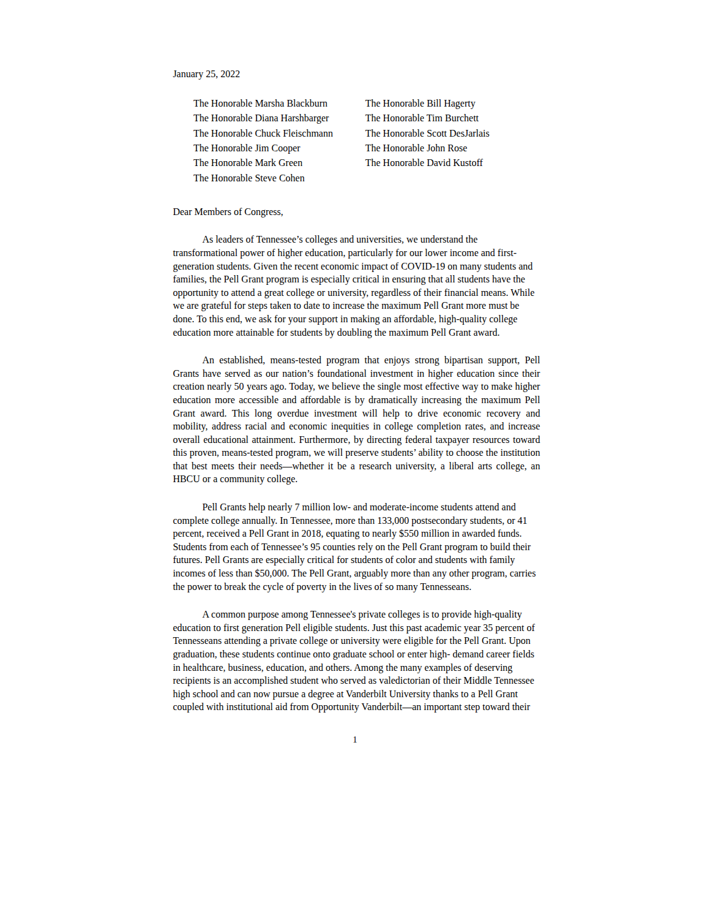January 25, 2022
| The Honorable Marsha Blackburn | The Honorable Bill Hagerty |
| The Honorable Diana Harshbarger | The Honorable Tim Burchett |
| The Honorable Chuck Fleischmann | The Honorable Scott DesJarlais |
| The Honorable Jim Cooper | The Honorable John Rose |
| The Honorable Mark Green | The Honorable David Kustoff |
| The Honorable Steve Cohen | |
Dear Members of Congress,
As leaders of Tennessee’s colleges and universities, we understand the transformational power of higher education, particularly for our lower income and first-generation students. Given the recent economic impact of COVID-19 on many students and families, the Pell Grant program is especially critical in ensuring that all students have the opportunity to attend a great college or university, regardless of their financial means. While we are grateful for steps taken to date to increase the maximum Pell Grant more must be done. To this end, we ask for your support in making an affordable, high-quality college education more attainable for students by doubling the maximum Pell Grant award.
An established, means-tested program that enjoys strong bipartisan support, Pell Grants have served as our nation’s foundational investment in higher education since their creation nearly 50 years ago. Today, we believe the single most effective way to make higher education more accessible and affordable is by dramatically increasing the maximum Pell Grant award. This long overdue investment will help to drive economic recovery and mobility, address racial and economic inequities in college completion rates, and increase overall educational attainment. Furthermore, by directing federal taxpayer resources toward this proven, means-tested program, we will preserve students’ ability to choose the institution that best meets their needs—whether it be a research university, a liberal arts college, an HBCU or a community college.
Pell Grants help nearly 7 million low- and moderate-income students attend and complete college annually. In Tennessee, more than 133,000 postsecondary students, or 41 percent, received a Pell Grant in 2018, equating to nearly $550 million in awarded funds. Students from each of Tennessee’s 95 counties rely on the Pell Grant program to build their futures. Pell Grants are especially critical for students of color and students with family incomes of less than $50,000. The Pell Grant, arguably more than any other program, carries the power to break the cycle of poverty in the lives of so many Tennesseans.
A common purpose among Tennessee's private colleges is to provide high-quality education to first generation Pell eligible students. Just this past academic year 35 percent of Tennesseans attending a private college or university were eligible for the Pell Grant. Upon graduation, these students continue onto graduate school or enter high- demand career fields in healthcare, business, education, and others. Among the many examples of deserving recipients is an accomplished student who served as valedictorian of their Middle Tennessee high school and can now pursue a degree at Vanderbilt University thanks to a Pell Grant coupled with institutional aid from Opportunity Vanderbilt—an important step toward their
1